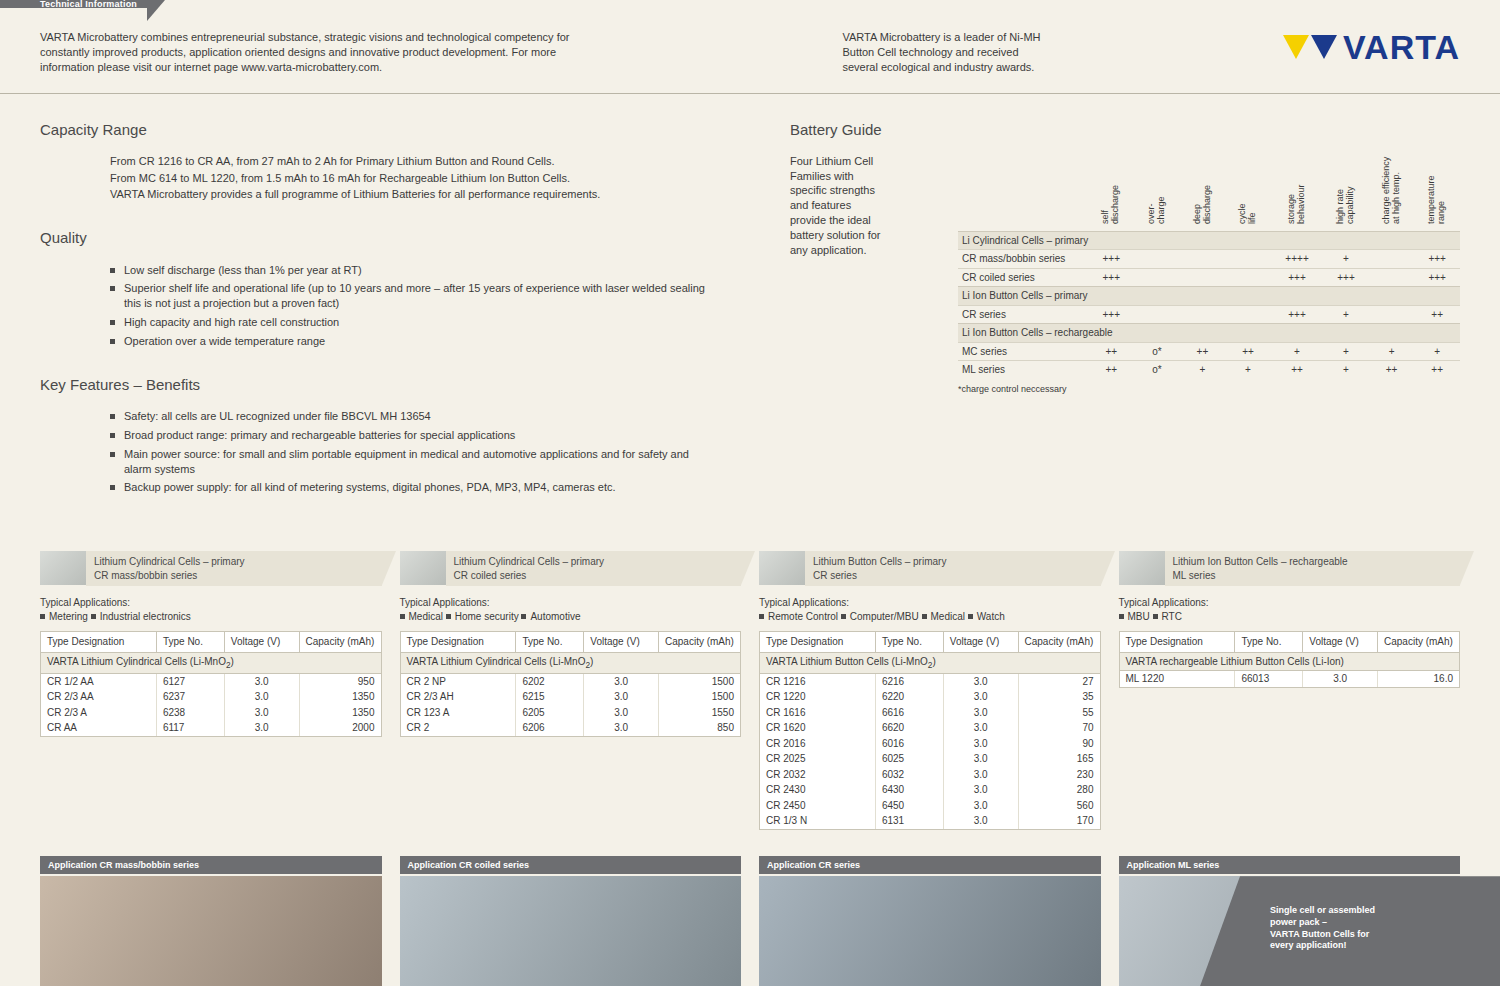Technical Information
VARTA Microbattery combines entrepreneurial substance, strategic visions and technological competency for constantly improved products, application oriented designs and innovative product development. For more information please visit our internet page www.varta-microbattery.com.
VARTA Microbattery is a leader of Ni-MH
Button Cell technology and received
several ecological and industry awards.
VARTA
Capacity Range
From CR 1216 to CR AA, from 27 mAh to 2 Ah for Primary Lithium Button and Round Cells.
From MC 614 to ML 1220, from 1.5 mAh to 16 mAh for Rechargeable Lithium Ion Button Cells.
VARTA Microbattery provides a full programme of Lithium Batteries for all performance requirements.
Quality
Low self discharge (less than 1% per year at RT)
Superior shelf life and operational life (up to 10 years and more – after 15 years of experience with laser welded sealing this is not just a projection but a proven fact)
High capacity and high rate cell construction
Operation over a wide temperature range
Key Features – Benefits
Safety: all cells are UL recognized under file BBCVL MH 13654
Broad product range: primary and rechargeable batteries for special applications
Main power source: for small and slim portable equipment in medical and automotive applications and for safety and alarm systems
Backup power supply: for all kind of metering systems, digital phones, PDA, MP3, MP4, cameras etc.
Battery Guide
Four Lithium Cell
Families with
specific strengths
and features
provide the ideal
battery solution for
any application.
| | self discharge | over- charge | deep discharge | cycle life | storage behaviour | high rate capability | charge efficiency at high temp. | temperature range |
| --- | --- | --- | --- | --- | --- | --- | --- | --- |
| Li Cylindrical Cells – primary |
| CR mass/bobbin series | +++ | | | | ++++ | + | | +++ |
| CR coiled series | +++ | | | | +++ | +++ | | +++ |
| Li Ion Button Cells – primary |
| CR series | +++ | | | | +++ | + | | ++ |
| Li Ion Button Cells – rechargeable |
| MC series | ++ | o* | ++ | ++ | + | + | + | + |
| ML series | ++ | o* | + | + | ++ | + | ++ | ++ |
*charge control neccessary
Lithium Cylindrical Cells – primary
CR mass/bobbin series
Typical Applications:
Metering Industrial electronics
| Type Designation | Type No. | Voltage (V) | Capacity (mAh) |
| --- | --- | --- | --- |
| VARTA Lithium Cylindrical Cells (Li-MnO 2 ) |
| CR 1/2 AA | 6127 | 3.0 | 950 |
| CR 2/3 AA | 6237 | 3.0 | 1350 |
| CR 2/3 A | 6238 | 3.0 | 1350 |
| CR AA | 6117 | 3.0 | 2000 |
Lithium Cylindrical Cells – primary
CR coiled series
Typical Applications:
Medical Home security Automotive
| Type Designation | Type No. | Voltage (V) | Capacity (mAh) |
| --- | --- | --- | --- |
| VARTA Lithium Cylindrical Cells (Li-MnO 2 ) |
| CR 2 NP | 6202 | 3.0 | 1500 |
| CR 2/3 AH | 6215 | 3.0 | 1500 |
| CR 123 A | 6205 | 3.0 | 1550 |
| CR 2 | 6206 | 3.0 | 850 |
Lithium Button Cells – primary
CR series
Typical Applications:
Remote Control Computer/MBU Medical Watch
| Type Designation | Type No. | Voltage (V) | Capacity (mAh) |
| --- | --- | --- | --- |
| VARTA Lithium Button Cells (Li-MnO 2 ) |
| CR 1216 | 6216 | 3.0 | 27 |
| CR 1220 | 6220 | 3.0 | 35 |
| CR 1616 | 6616 | 3.0 | 55 |
| CR 1620 | 6620 | 3.0 | 70 |
| CR 2016 | 6016 | 3.0 | 90 |
| CR 2025 | 6025 | 3.0 | 165 |
| CR 2032 | 6032 | 3.0 | 230 |
| CR 2430 | 6430 | 3.0 | 280 |
| CR 2450 | 6450 | 3.0 | 560 |
| CR 1/3 N | 6131 | 3.0 | 170 |
Lithium Ion Button Cells – rechargeable
ML series
Typical Applications:
MBU RTC
| Type Designation | Type No. | Voltage (V) | Capacity (mAh) |
| --- | --- | --- | --- |
| VARTA rechargeable Lithium Button Cells (Li-Ion) |
| ML 1220 | 66013 | 3.0 | 16.0 |
Application CR mass/bobbin series
Application CR coiled series
Application CR series
Application ML series
Single cell or assembled
power pack –
VARTA Button Cells for
every application!